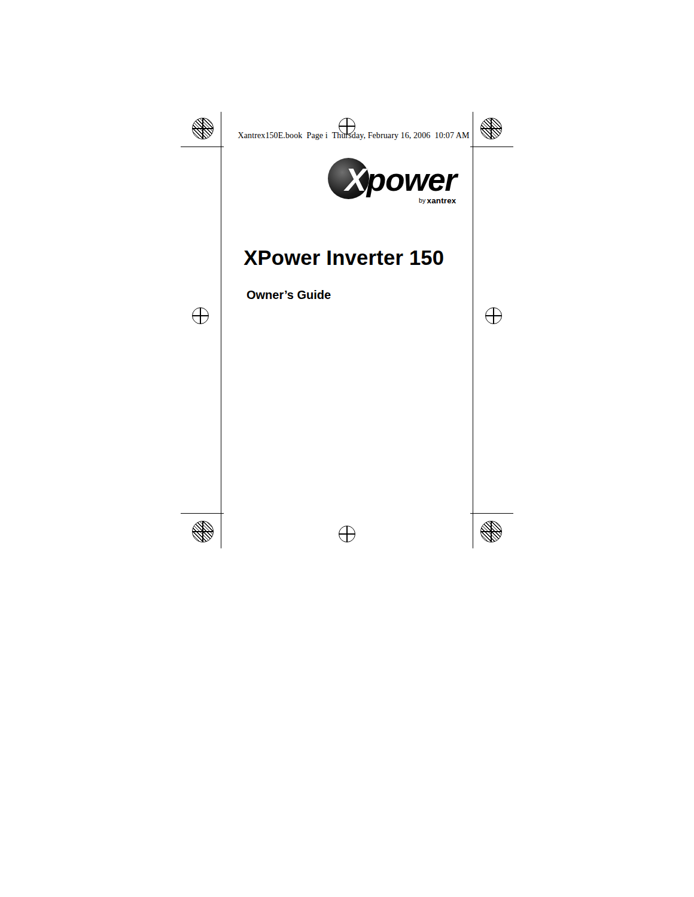Xantrex150E.book Page i Thursday, February 16, 2006 10:07 AM
Xpower
by xantrex
XPower Inverter 150
Owner’s Guide